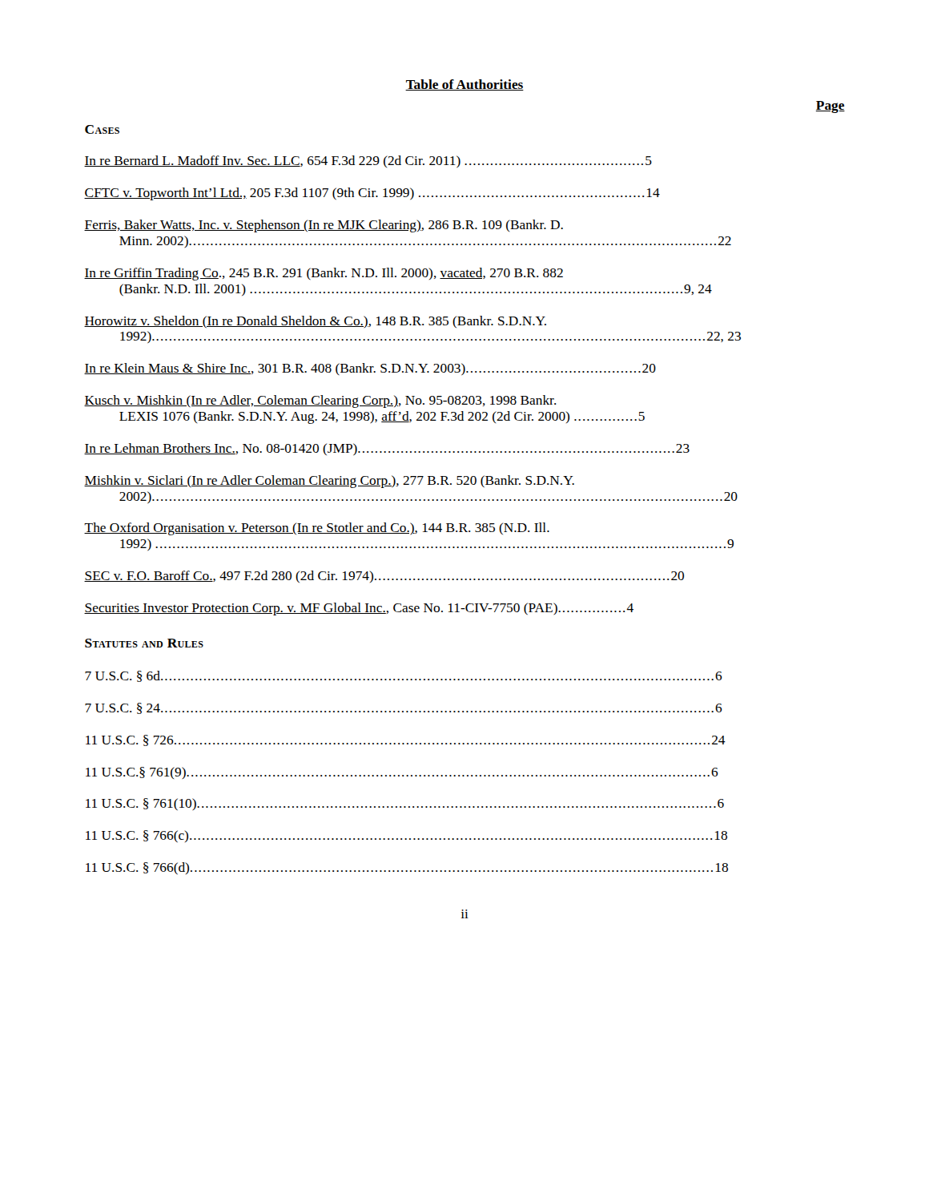Table of Authorities
Page
Cases
In re Bernard L. Madoff Inv. Sec. LLC, 654 F.3d 229 (2d Cir. 2011) .......................................... 5
CFTC v. Topworth Int’l Ltd., 205 F.3d 1107 (9th Cir. 1999) ..................................................... 14
Ferris, Baker Watts, Inc. v. Stephenson (In re MJK Clearing), 286 B.R. 109 (Bankr. D. Minn. 2002)........................................................................................................................... 22
In re Griffin Trading Co., 245 B.R. 291 (Bankr. N.D. Ill. 2000), vacated, 270 B.R. 882 (Bankr. N.D. Ill. 2001) ..................................................................................................... 9, 24
Horowitz v. Sheldon (In re Donald Sheldon & Co.), 148 B.R. 385 (Bankr. S.D.N.Y. 1992)................................................................................................................................. 22, 23
In re Klein Maus & Shire Inc., 301 B.R. 408 (Bankr. S.D.N.Y. 2003)......................................... 20
Kusch v. Mishkin (In re Adler, Coleman Clearing Corp.), No. 95-08203, 1998 Bankr. LEXIS 1076 (Bankr. S.D.N.Y. Aug. 24, 1998), aff’d, 202 F.3d 202 (2d Cir. 2000) ............... 5
In re Lehman Brothers Inc., No. 08-01420 (JMP).......................................................................... 23
Mishkin v. Siclari (In re Adler Coleman Clearing Corp.), 277 B.R. 520 (Bankr. S.D.N.Y. 2002)..................................................................................................................................... 20
The Oxford Organisation v. Peterson (In re Stotler and Co.), 144 B.R. 385 (N.D. Ill. 1992) ..................................................................................................................................... 9
SEC v. F.O. Baroff Co., 497 F.2d 280 (2d Cir. 1974)..................................................................... 20
Securities Investor Protection Corp. v. MF Global Inc., Case No. 11-CIV-7750 (PAE)................ 4
Statutes and Rules
7 U.S.C. § 6d................................................................................................................................. 6
7 U.S.C. § 24................................................................................................................................. 6
11 U.S.C. § 726............................................................................................................................. 24
11 U.S.C.§ 761(9).......................................................................................................................... 6
11 U.S.C. § 761(10)......................................................................................................................... 6
11 U.S.C. § 766(c).......................................................................................................................... 18
11 U.S.C. § 766(d).......................................................................................................................... 18
ii